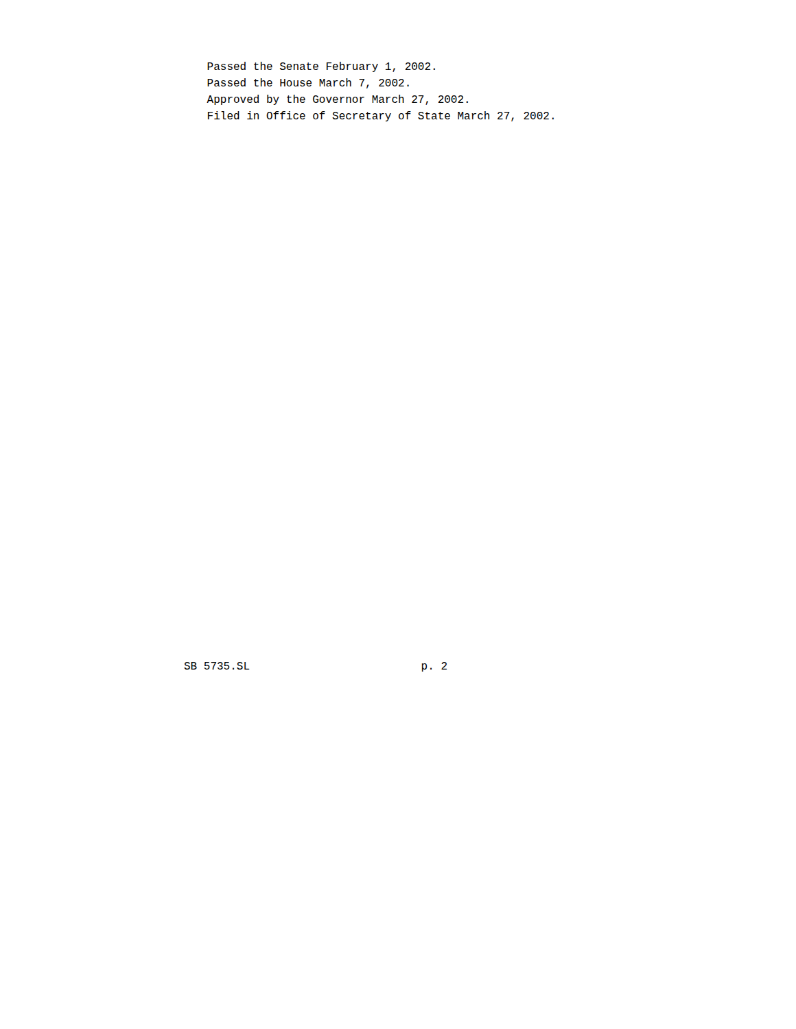Passed the Senate February 1, 2002.
Passed the House March 7, 2002.
Approved by the Governor March 27, 2002.
Filed in Office of Secretary of State March 27, 2002.
SB 5735.SL p. 2